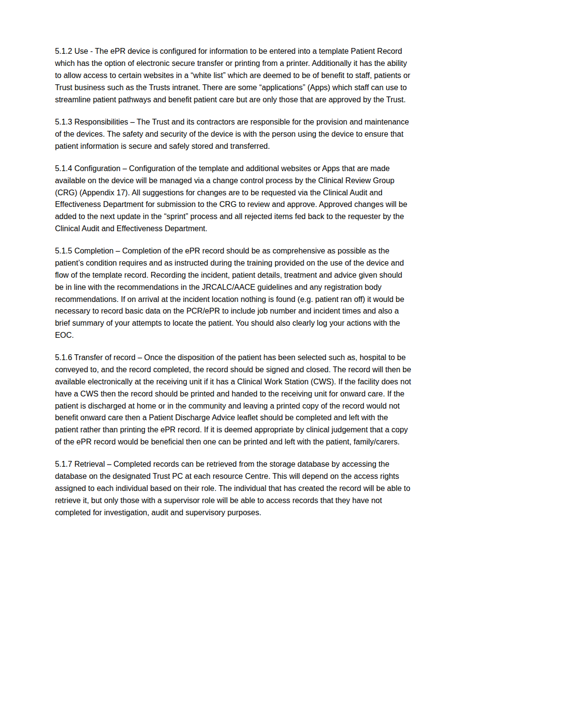5.1.2 Use - The ePR device is configured for information to be entered into a template Patient Record which has the option of electronic secure transfer or printing from a printer. Additionally it has the ability to allow access to certain websites in a “white list” which are deemed to be of benefit to staff, patients or Trust business such as the Trusts intranet. There are some “applications” (Apps) which staff can use to streamline patient pathways and benefit patient care but are only those that are approved by the Trust.
5.1.3 Responsibilities – The Trust and its contractors are responsible for the provision and maintenance of the devices. The safety and security of the device is with the person using the device to ensure that patient information is secure and safely stored and transferred.
5.1.4 Configuration – Configuration of the template and additional websites or Apps that are made available on the device will be managed via a change control process by the Clinical Review Group (CRG) (Appendix 17). All suggestions for changes are to be requested via the Clinical Audit and Effectiveness Department for submission to the CRG to review and approve. Approved changes will be added to the next update in the “sprint” process and all rejected items fed back to the requester by the Clinical Audit and Effectiveness Department.
5.1.5 Completion – Completion of the ePR record should be as comprehensive as possible as the patient’s condition requires and as instructed during the training provided on the use of the device and flow of the template record. Recording the incident, patient details, treatment and advice given should be in line with the recommendations in the JRCALC/AACE guidelines and any registration body recommendations. If on arrival at the incident location nothing is found (e.g. patient ran off) it would be necessary to record basic data on the PCR/ePR to include job number and incident times and also a brief summary of your attempts to locate the patient. You should also clearly log your actions with the EOC.
5.1.6 Transfer of record – Once the disposition of the patient has been selected such as, hospital to be conveyed to, and the record completed, the record should be signed and closed. The record will then be available electronically at the receiving unit if it has a Clinical Work Station (CWS). If the facility does not have a CWS then the record should be printed and handed to the receiving unit for onward care. If the patient is discharged at home or in the community and leaving a printed copy of the record would not benefit onward care then a Patient Discharge Advice leaflet should be completed and left with the patient rather than printing the ePR record. If it is deemed appropriate by clinical judgement that a copy of the ePR record would be beneficial then one can be printed and left with the patient, family/carers.
5.1.7 Retrieval – Completed records can be retrieved from the storage database by accessing the database on the designated Trust PC at each resource Centre. This will depend on the access rights assigned to each individual based on their role. The individual that has created the record will be able to retrieve it, but only those with a supervisor role will be able to access records that they have not completed for investigation, audit and supervisory purposes.